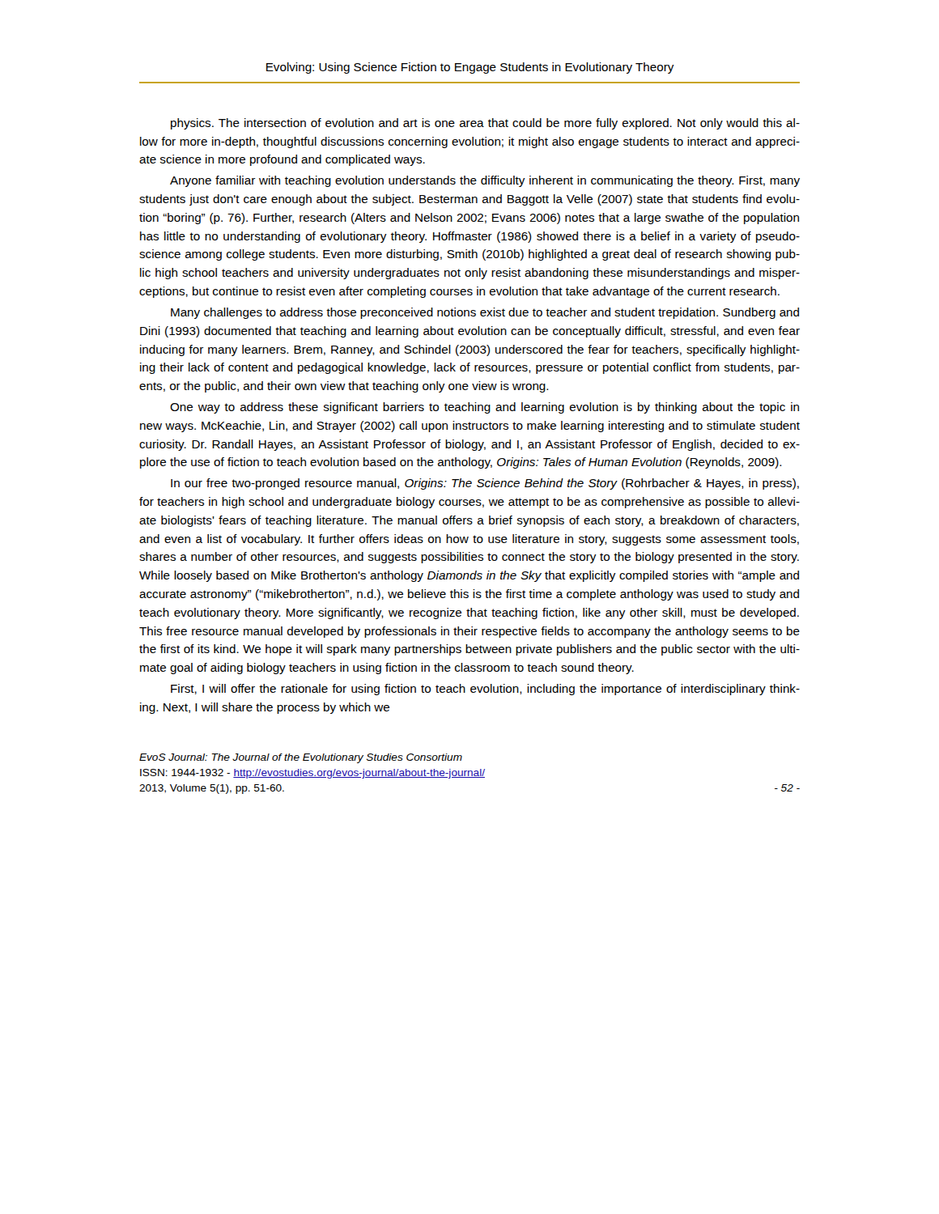Evolving: Using Science Fiction to Engage Students in Evolutionary Theory
physics. The intersection of evolution and art is one area that could be more fully explored. Not only would this allow for more in-depth, thoughtful discussions concerning evolution; it might also engage students to interact and appreciate science in more profound and complicated ways.
Anyone familiar with teaching evolution understands the difficulty inherent in communicating the theory. First, many students just don't care enough about the subject. Besterman and Baggott la Velle (2007) state that students find evolution “boring” (p. 76). Further, research (Alters and Nelson 2002; Evans 2006) notes that a large swathe of the population has little to no understanding of evolutionary theory. Hoffmaster (1986) showed there is a belief in a variety of pseudoscience among college students. Even more disturbing, Smith (2010b) highlighted a great deal of research showing public high school teachers and university undergraduates not only resist abandoning these misunderstandings and misperceptions, but continue to resist even after completing courses in evolution that take advantage of the current research.
Many challenges to address those preconceived notions exist due to teacher and student trepidation. Sundberg and Dini (1993) documented that teaching and learning about evolution can be conceptually difficult, stressful, and even fear inducing for many learners. Brem, Ranney, and Schindel (2003) underscored the fear for teachers, specifically highlighting their lack of content and pedagogical knowledge, lack of resources, pressure or potential conflict from students, parents, or the public, and their own view that teaching only one view is wrong.
One way to address these significant barriers to teaching and learning evolution is by thinking about the topic in new ways. McKeachie, Lin, and Strayer (2002) call upon instructors to make learning interesting and to stimulate student curiosity. Dr. Randall Hayes, an Assistant Professor of biology, and I, an Assistant Professor of English, decided to explore the use of fiction to teach evolution based on the anthology, Origins: Tales of Human Evolution (Reynolds, 2009).
In our free two-pronged resource manual, Origins: The Science Behind the Story (Rohrbacher & Hayes, in press), for teachers in high school and undergraduate biology courses, we attempt to be as comprehensive as possible to alleviate biologists' fears of teaching literature. The manual offers a brief synopsis of each story, a breakdown of characters, and even a list of vocabulary. It further offers ideas on how to use literature in story, suggests some assessment tools, shares a number of other resources, and suggests possibilities to connect the story to the biology presented in the story. While loosely based on Mike Brotherton's anthology Diamonds in the Sky that explicitly compiled stories with “ample and accurate astronomy” (“mikebrotherton”, n.d.), we believe this is the first time a complete anthology was used to study and teach evolutionary theory. More significantly, we recognize that teaching fiction, like any other skill, must be developed. This free resource manual developed by professionals in their respective fields to accompany the anthology seems to be the first of its kind. We hope it will spark many partnerships between private publishers and the public sector with the ultimate goal of aiding biology teachers in using fiction in the classroom to teach sound theory.
First, I will offer the rationale for using fiction to teach evolution, including the importance of interdisciplinary thinking. Next, I will share the process by which we
EvoS Journal: The Journal of the Evolutionary Studies Consortium
ISSN: 1944-1932 - http://evostudies.org/evos-journal/about-the-journal/
2013, Volume 5(1), pp. 51-60. - 52 -